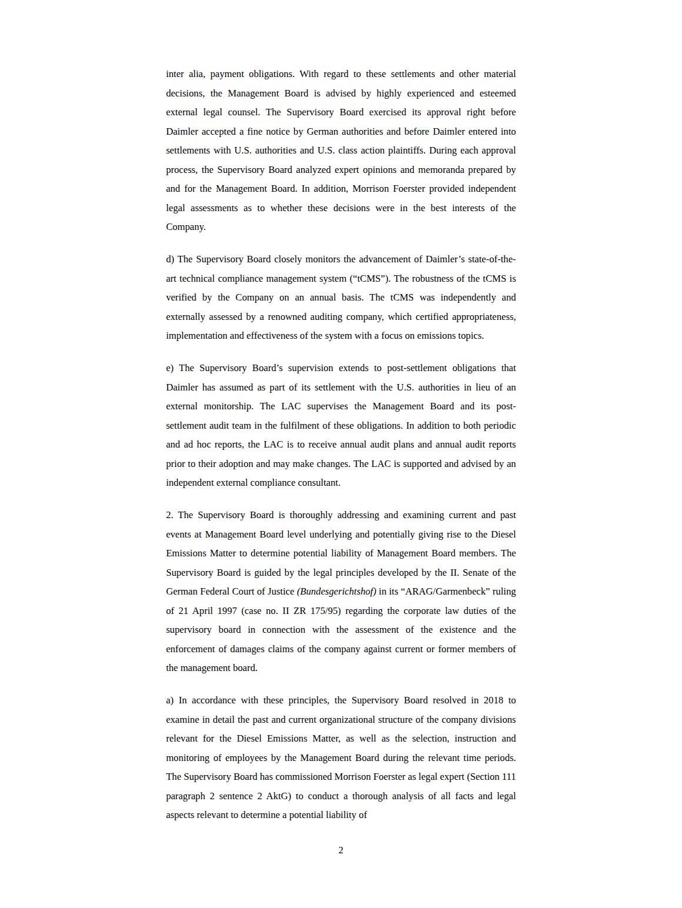inter alia, payment obligations. With regard to these settlements and other material decisions, the Management Board is advised by highly experienced and esteemed external legal counsel. The Supervisory Board exercised its approval right before Daimler accepted a fine notice by German authorities and before Daimler entered into settlements with U.S. authorities and U.S. class action plaintiffs. During each approval process, the Supervisory Board analyzed expert opinions and memoranda prepared by and for the Management Board. In addition, Morrison Foerster provided independent legal assessments as to whether these decisions were in the best interests of the Company.
d) The Supervisory Board closely monitors the advancement of Daimler’s state-of-the-art technical compliance management system (“tCMS”). The robustness of the tCMS is verified by the Company on an annual basis. The tCMS was independently and externally assessed by a renowned auditing company, which certified appropriateness, implementation and effectiveness of the system with a focus on emissions topics.
e) The Supervisory Board’s supervision extends to post-settlement obligations that Daimler has assumed as part of its settlement with the U.S. authorities in lieu of an external monitorship. The LAC supervises the Management Board and its post-settlement audit team in the fulfilment of these obligations. In addition to both periodic and ad hoc reports, the LAC is to receive annual audit plans and annual audit reports prior to their adoption and may make changes. The LAC is supported and advised by an independent external compliance consultant.
2. The Supervisory Board is thoroughly addressing and examining current and past events at Management Board level underlying and potentially giving rise to the Diesel Emissions Matter to determine potential liability of Management Board members. The Supervisory Board is guided by the legal principles developed by the II. Senate of the German Federal Court of Justice (Bundesgerichtshof) in its “ARAG/Garmenbeck” ruling of 21 April 1997 (case no. II ZR 175/95) regarding the corporate law duties of the supervisory board in connection with the assessment of the existence and the enforcement of damages claims of the company against current or former members of the management board.
a) In accordance with these principles, the Supervisory Board resolved in 2018 to examine in detail the past and current organizational structure of the company divisions relevant for the Diesel Emissions Matter, as well as the selection, instruction and monitoring of employees by the Management Board during the relevant time periods. The Supervisory Board has commissioned Morrison Foerster as legal expert (Section 111 paragraph 2 sentence 2 AktG) to conduct a thorough analysis of all facts and legal aspects relevant to determine a potential liability of
2